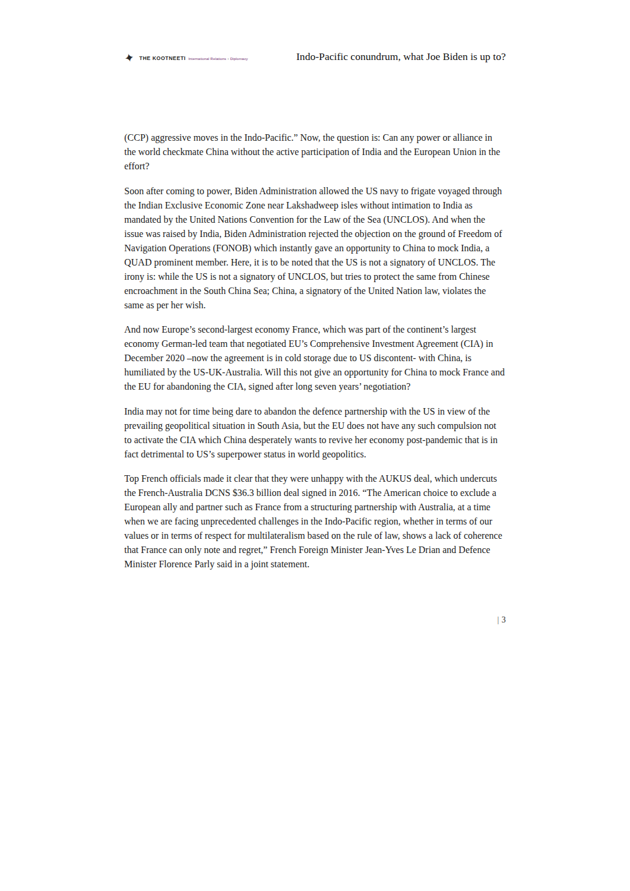✦ The Kootneeti International Relations•Diplomacy
Indo-Pacific conundrum, what Joe Biden is up to?
(CCP) aggressive moves in the Indo-Pacific.” Now, the question is: Can any power or alliance in the world checkmate China without the active participation of India and the European Union in the effort?
Soon after coming to power, Biden Administration allowed the US navy to frigate voyaged through the Indian Exclusive Economic Zone near Lakshadweep isles without intimation to India as mandated by the United Nations Convention for the Law of the Sea (UNCLOS). And when the issue was raised by India, Biden Administration rejected the objection on the ground of Freedom of Navigation Operations (FONOB) which instantly gave an opportunity to China to mock India, a QUAD prominent member. Here, it is to be noted that the US is not a signatory of UNCLOS. The irony is: while the US is not a signatory of UNCLOS, but tries to protect the same from Chinese encroachment in the South China Sea; China, a signatory of the United Nation law, violates the same as per her wish.
And now Europe’s second-largest economy France, which was part of the continent’s largest economy German-led team that negotiated EU’s Comprehensive Investment Agreement (CIA) in December 2020 –now the agreement is in cold storage due to US discontent- with China, is humiliated by the US-UK-Australia. Will this not give an opportunity for China to mock France and the EU for abandoning the CIA, signed after long seven years’ negotiation?
India may not for time being dare to abandon the defence partnership with the US in view of the prevailing geopolitical situation in South Asia, but the EU does not have any such compulsion not to activate the CIA which China desperately wants to revive her economy post-pandemic that is in fact detrimental to US’s superpower status in world geopolitics.
Top French officials made it clear that they were unhappy with the AUKUS deal, which undercuts the French-Australia DCNS $36.3 billion deal signed in 2016. “The American choice to exclude a European ally and partner such as France from a structuring partnership with Australia, at a time when we are facing unprecedented challenges in the Indo-Pacific region, whether in terms of our values or in terms of respect for multilateralism based on the rule of law, shows a lack of coherence that France can only note and regret,” French Foreign Minister Jean-Yves Le Drian and Defence Minister Florence Parly said in a joint statement.
|3